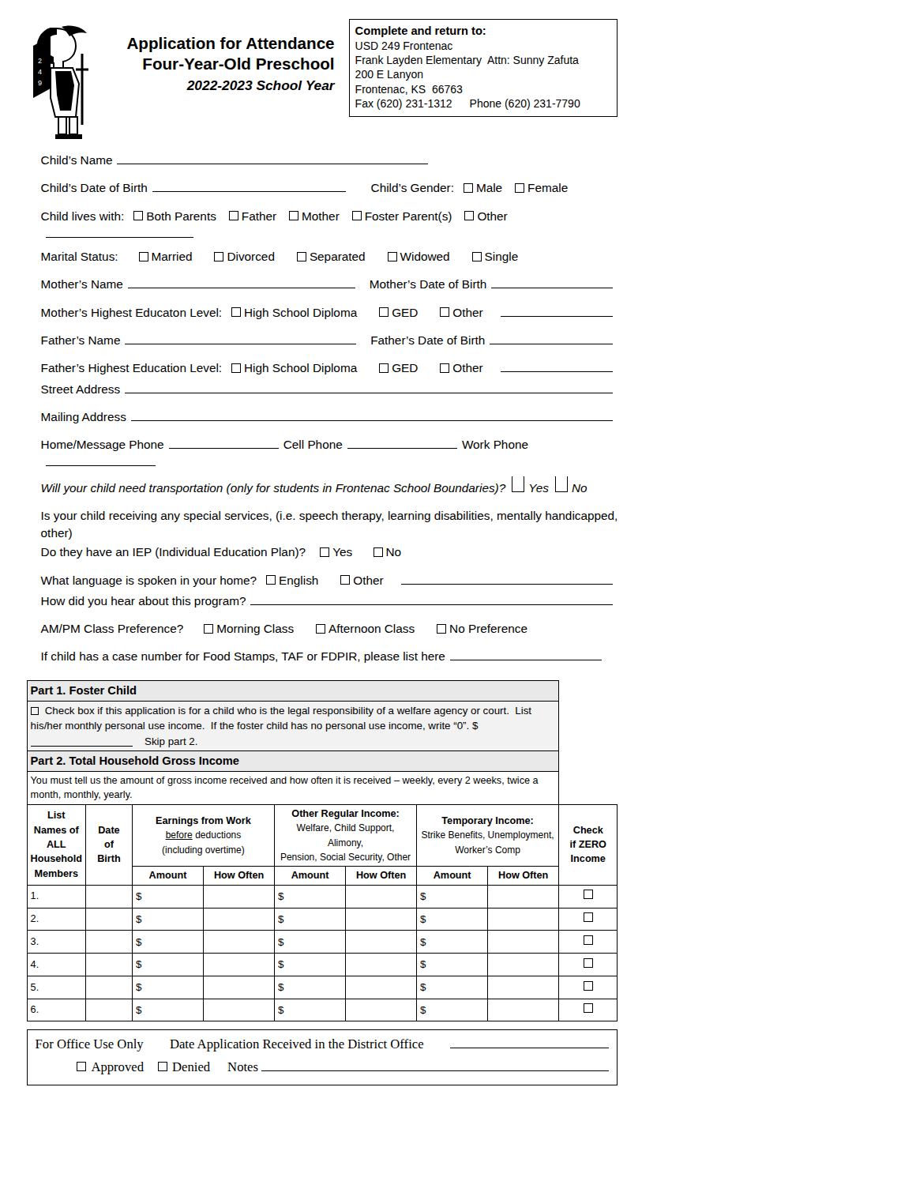2 4 9
Application for Attendance
Four-Year-Old Preschool
2022-2023 School Year
Complete and return to:
USD 249 Frontenac
Frank Layden Elementary Attn: Sunny Zafuta
200 E Lanyon
Frontenac, KS 66763
Fax (620) 231-1312 Phone (620) 231-7790
Child’s Name
Child’s Date of Birth Child’s Gender: Male Female
Child lives with: Both Parents Father Mother Foster Parent(s) Other
Marital Status: Married Divorced Separated Widowed Single
Mother’s Name Mother’s Date of Birth
Mother’s Highest Educaton Level: High School Diploma GED Other
Father’s Name Father’s Date of Birth
Father’s Highest Education Level: High School Diploma GED Other
Street Address
Mailing Address
Home/Message Phone Cell Phone Work Phone
Will your child need transportation (only for students in Frontenac School Boundaries)? Yes No
Is your child receiving any special services, (i.e. speech therapy, learning disabilities, mentally handicapped, other)
Do they have an IEP (Individual Education Plan)? Yes No
What language is spoken in your home? English Other
How did you hear about this program?
AM/PM Class Preference? Morning Class Afternoon Class No Preference
If child has a case number for Food Stamps, TAF or FDPIR, please list here
| Part 1. Foster Child |
| Check box if this application is for a child who is the legal responsibility of a welfare agency or court. List his/her monthly personal use income. If the foster child has no personal use income, write “0”. $ Skip part 2. |
| Part 2. Total Household Gross Income |
| You must tell us the amount of gross income received and how often it is received – weekly, every 2 weeks, twice a month, monthly, yearly. |
| List Names of ALL Household Members | Date of Birth | Earnings from Work before deductions (including overtime) | Other Regular Income: Welfare, Child Support, Alimony, Pension, Social Security, Other | Temporary Income: Strike Benefits, Unemployment, Worker’s Comp | Check if ZERO Income |
| Amount | How Often | Amount | How Often | Amount | How Often |
| 1. | | $ | | $ | | $ | | |
| 2. | | $ | | $ | | $ | | |
| 3. | | $ | | $ | | $ | | |
| 4. | | $ | | $ | | $ | | |
| 5. | | $ | | $ | | $ | | |
| 6. | | $ | | $ | | $ | | |
For Office Use Only Date Application Received in the District Office
Approved Denied Notes